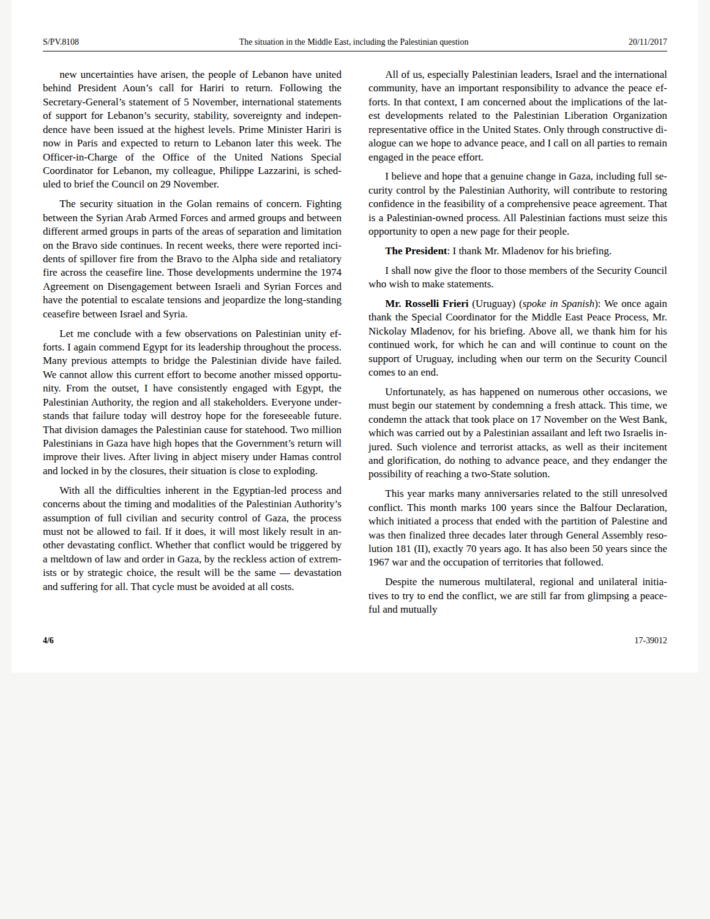S/PV.8108
The situation in the Middle East, including the Palestinian question
20/11/2017
new uncertainties have arisen, the people of Lebanon have united behind President Aoun’s call for Hariri to return. Following the Secretary-General’s statement of 5 November, international statements of support for Lebanon’s security, stability, sovereignty and independence have been issued at the highest levels. Prime Minister Hariri is now in Paris and expected to return to Lebanon later this week. The Officer-in-Charge of the Office of the United Nations Special Coordinator for Lebanon, my colleague, Philippe Lazzarini, is scheduled to brief the Council on 29 November.
The security situation in the Golan remains of concern. Fighting between the Syrian Arab Armed Forces and armed groups and between different armed groups in parts of the areas of separation and limitation on the Bravo side continues. In recent weeks, there were reported incidents of spillover fire from the Bravo to the Alpha side and retaliatory fire across the ceasefire line. Those developments undermine the 1974 Agreement on Disengagement between Israeli and Syrian Forces and have the potential to escalate tensions and jeopardize the long-standing ceasefire between Israel and Syria.
Let me conclude with a few observations on Palestinian unity efforts. I again commend Egypt for its leadership throughout the process. Many previous attempts to bridge the Palestinian divide have failed. We cannot allow this current effort to become another missed opportunity. From the outset, I have consistently engaged with Egypt, the Palestinian Authority, the region and all stakeholders. Everyone understands that failure today will destroy hope for the foreseeable future. That division damages the Palestinian cause for statehood. Two million Palestinians in Gaza have high hopes that the Government’s return will improve their lives. After living in abject misery under Hamas control and locked in by the closures, their situation is close to exploding.
With all the difficulties inherent in the Egyptian-led process and concerns about the timing and modalities of the Palestinian Authority’s assumption of full civilian and security control of Gaza, the process must not be allowed to fail. If it does, it will most likely result in another devastating conflict. Whether that conflict would be triggered by a meltdown of law and order in Gaza, by the reckless action of extremists or by strategic choice, the result will be the same — devastation and suffering for all. That cycle must be avoided at all costs.
All of us, especially Palestinian leaders, Israel and the international community, have an important responsibility to advance the peace efforts. In that context, I am concerned about the implications of the latest developments related to the Palestinian Liberation Organization representative office in the United States. Only through constructive dialogue can we hope to advance peace, and I call on all parties to remain engaged in the peace effort.
I believe and hope that a genuine change in Gaza, including full security control by the Palestinian Authority, will contribute to restoring confidence in the feasibility of a comprehensive peace agreement. That is a Palestinian-owned process. All Palestinian factions must seize this opportunity to open a new page for their people.
The President: I thank Mr. Mladenov for his briefing.
I shall now give the floor to those members of the Security Council who wish to make statements.
Mr. Rosselli Frieri (Uruguay) (spoke in Spanish): We once again thank the Special Coordinator for the Middle East Peace Process, Mr. Nickolay Mladenov, for his briefing. Above all, we thank him for his continued work, for which he can and will continue to count on the support of Uruguay, including when our term on the Security Council comes to an end.
Unfortunately, as has happened on numerous other occasions, we must begin our statement by condemning a fresh attack. This time, we condemn the attack that took place on 17 November on the West Bank, which was carried out by a Palestinian assailant and left two Israelis injured. Such violence and terrorist attacks, as well as their incitement and glorification, do nothing to advance peace, and they endanger the possibility of reaching a two-State solution.
This year marks many anniversaries related to the still unresolved conflict. This month marks 100 years since the Balfour Declaration, which initiated a process that ended with the partition of Palestine and was then finalized three decades later through General Assembly resolution 181 (II), exactly 70 years ago. It has also been 50 years since the 1967 war and the occupation of territories that followed.
Despite the numerous multilateral, regional and unilateral initiatives to try to end the conflict, we are still far from glimpsing a peaceful and mutually
4/6
17-39012